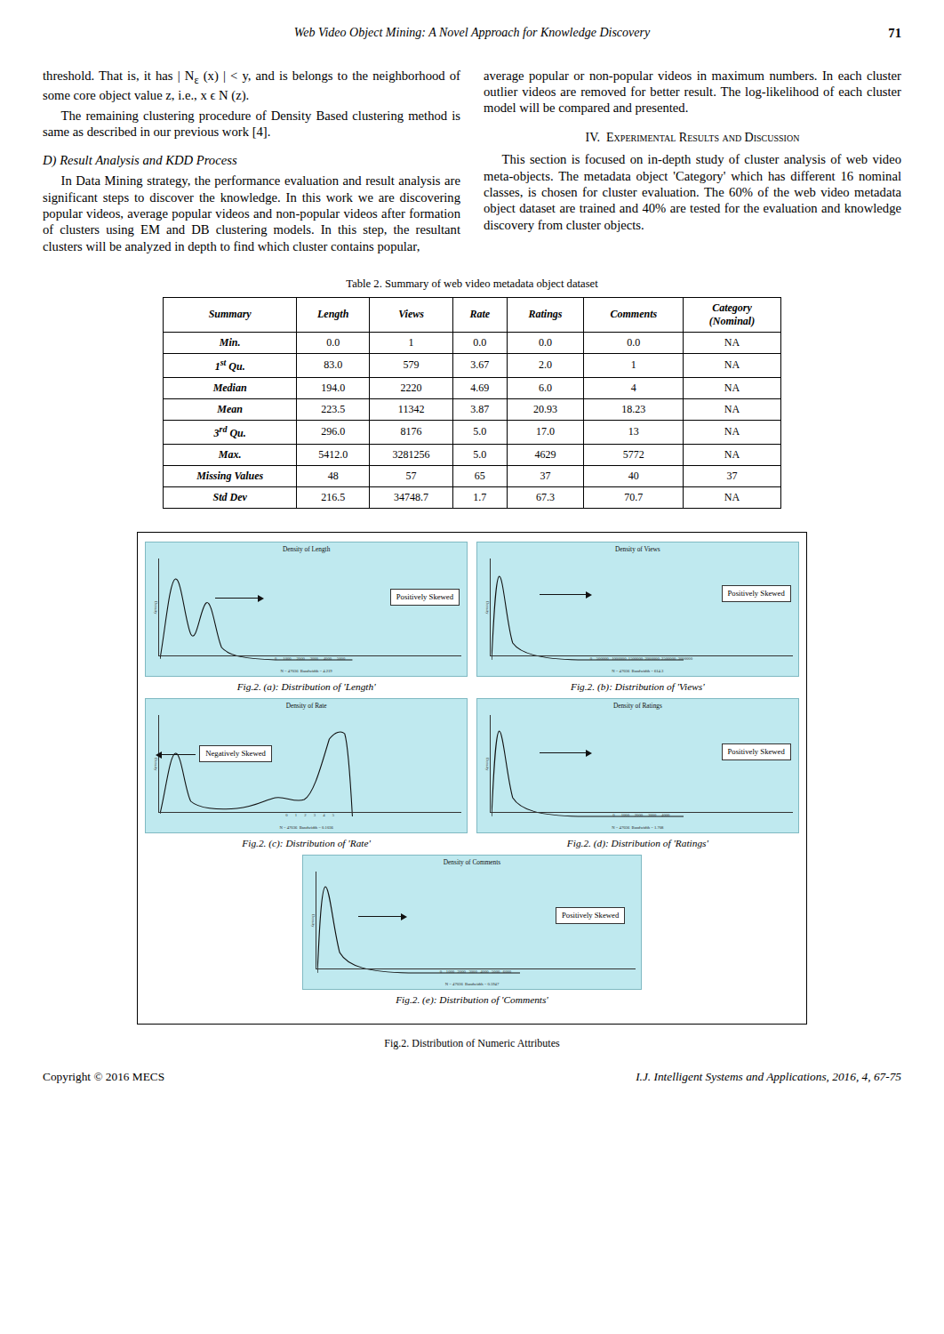Web Video Object Mining: A Novel Approach for Knowledge Discovery 71
threshold. That is, it has | Nε (x) | < y, and is belongs to the neighborhood of some core object value z, i.e., x ϵ N (z).
The remaining clustering procedure of Density Based clustering method is same as described in our previous work [4].
D) Result Analysis and KDD Process
In Data Mining strategy, the performance evaluation and result analysis are significant steps to discover the knowledge. In this work we are discovering popular videos, average popular videos and non-popular videos after formation of clusters using EM and DB clustering models. In this step, the resultant clusters will be analyzed in depth to find which cluster contains popular,
average popular or non-popular videos in maximum numbers. In each cluster outlier videos are removed for better result. The log-likelihood of each cluster model will be compared and presented.
IV. Experimental Results and Discussion
This section is focused on in-depth study of cluster analysis of web video meta-objects. The metadata object 'Category' which has different 16 nominal classes, is chosen for cluster evaluation. The 60% of the web video metadata object dataset are trained and 40% are tested for the evaluation and knowledge discovery from cluster objects.
Table 2. Summary of web video metadata object dataset
| Summary | Length | Views | Rate | Ratings | Comments | Category (Nominal) |
| --- | --- | --- | --- | --- | --- | --- |
| Min. | 0.0 | 1 | 0.0 | 0.0 | 0.0 | NA |
| 1 st Qu. | 83.0 | 579 | 3.67 | 2.0 | 1 | NA |
| Median | 194.0 | 2220 | 4.69 | 6.0 | 4 | NA |
| Mean | 223.5 | 11342 | 3.87 | 20.93 | 18.23 | NA |
| 3 rd Qu. | 296.0 | 8176 | 5.0 | 17.0 | 13 | NA |
| Max. | 5412.0 | 3281256 | 5.0 | 4629 | 5772 | NA |
| Missing Values | 48 | 57 | 65 | 37 | 40 | 37 |
| Std Dev | 216.5 | 34748.7 | 1.7 | 67.3 | 70.7 | NA |
Density of Length
Density
0 1000 2000 3000 4000 5000
N = 47036 Bandwidth = 4.219
Positively Skewed
Fig.2. (a): Distribution of 'Length'
Density of Views
Density
0 500000 1000000 1500000 2000000 2500000 3000000
N = 47036 Bandwidth = 614.3
Positively Skewed
Fig.2. (b): Distribution of 'Views'
Density of Rate
Density
0 1 2 3 4 5
N = 47036 Bandwidth = 0.1036
Negatively Skewed
Fig.2. (c): Distribution of 'Rate'
Density of Ratings
Density
0 1000 2000 3000 4000
N = 47036 Bandwidth = 1.708
Positively Skewed
Fig.2. (d): Distribution of 'Ratings'
Density of Comments
Density
0 1000 2000 3000 4000 5000 6000
N = 47036 Bandwidth = 0.5947
Positively Skewed
Fig.2. (e): Distribution of 'Comments'
Fig.2. Distribution of Numeric Attributes
Copyright © 2016 MECS I.J. Intelligent Systems and Applications, 2016, 4, 67-75